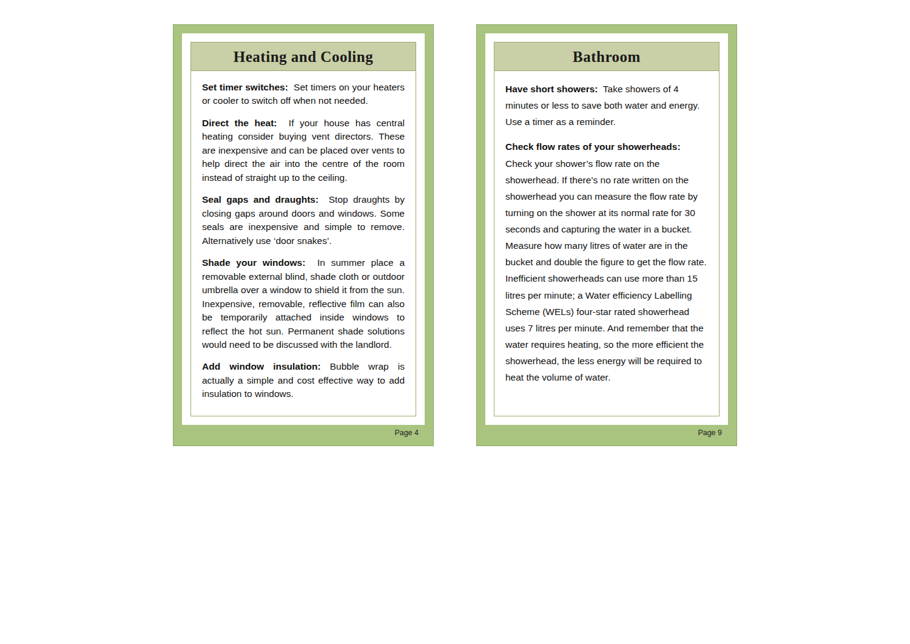Heating and Cooling
Set timer switches: Set timers on your heaters or cooler to switch off when not needed.
Direct the heat: If your house has central heating consider buying vent directors. These are inexpensive and can be placed over vents to help direct the air into the centre of the room instead of straight up to the ceiling.
Seal gaps and draughts: Stop draughts by closing gaps around doors and windows. Some seals are inexpensive and simple to remove. Alternatively use ‘door snakes’.
Shade your windows: In summer place a removable external blind, shade cloth or outdoor umbrella over a window to shield it from the sun. Inexpensive, removable, reflective film can also be temporarily attached inside windows to reflect the hot sun. Permanent shade solutions would need to be discussed with the landlord.
Add window insulation: Bubble wrap is actually a simple and cost effective way to add insulation to windows.
Page 4
Bathroom
Have short showers: Take showers of 4 minutes or less to save both water and energy. Use a timer as a reminder.
Check flow rates of your showerheads: Check your shower’s flow rate on the showerhead. If there’s no rate written on the showerhead you can measure the flow rate by turning on the shower at its normal rate for 30 seconds and capturing the water in a bucket. Measure how many litres of water are in the bucket and double the figure to get the flow rate. Inefficient showerheads can use more than 15 litres per minute; a Water efficiency Labelling Scheme (WELs) four-star rated showerhead uses 7 litres per minute. And remember that the water requires heating, so the more efficient the showerhead, the less energy will be required to heat the volume of water.
Page 9